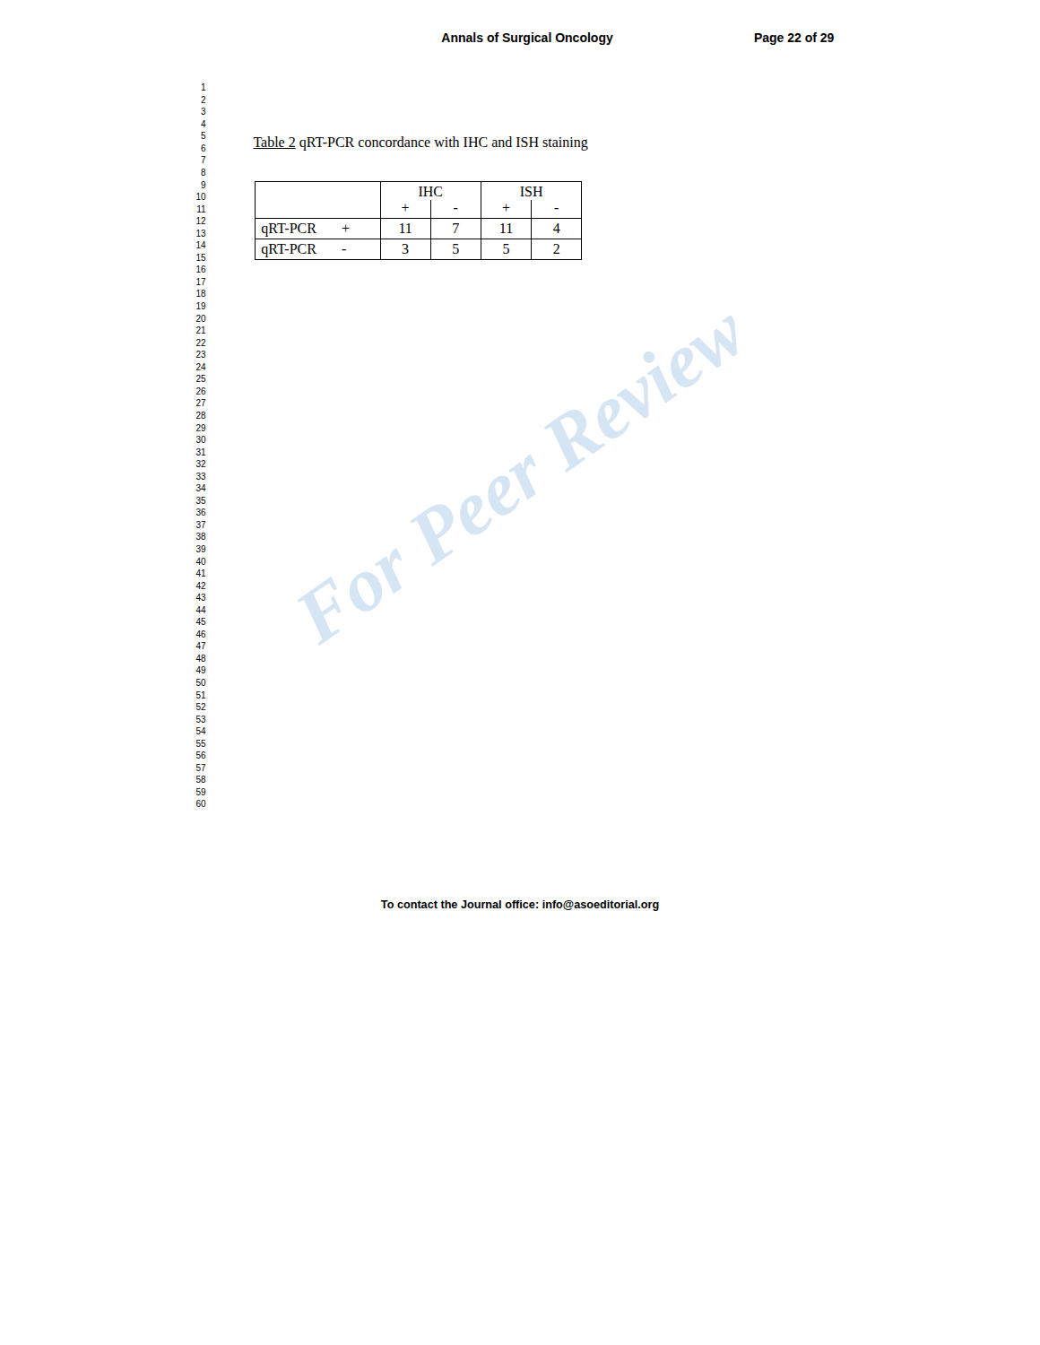Annals of Surgical Oncology
Page 22 of 29
1
2
3
4
5
6
7
8
9
10
11
12
13
14
15
16
17
18
19
20
21
22
23
24
25
26
27
28
29
30
31
32
33
34
35
36
37
38
39
40
41
42
43
44
45
46
47
48
49
50
51
52
53
54
55
56
57
58
59
60
Table 2 qRT-PCR concordance with IHC and ISH staining
| | IHC | ISH |
| + | - | + | - |
| qRT-PCR + | 11 | 7 | 11 | 4 |
| qRT-PCR - | 3 | 5 | 5 | 2 |
For Peer Review
To contact the Journal office: info@asoeditorial.org